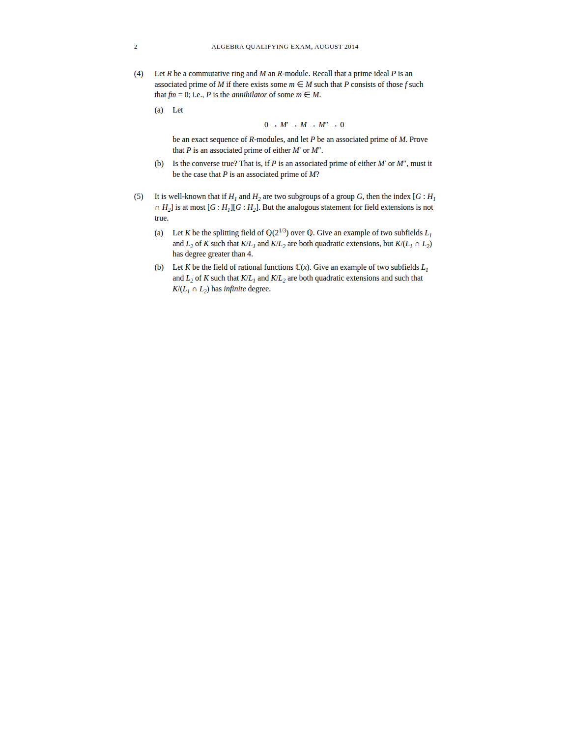2 ALGEBRA QUALIFYING EXAM, AUGUST 2014
(4) Let R be a commutative ring and M an R-module. Recall that a prime ideal P is an associated prime of M if there exists some m ∈ M such that P consists of those f such that fm = 0; i.e., P is the annihilator of some m ∈ M.
(a) Let
0 → M′ → M → M″ → 0
be an exact sequence of R-modules, and let P be an associated prime of M. Prove that P is an associated prime of either M′ or M″.
(b) Is the converse true? That is, if P is an associated prime of either M′ or M″, must it be the case that P is an associated prime of M?
(5) It is well-known that if H1 and H2 are two subgroups of a group G, then the index [G : H1 ∩ H2] is at most [G : H1][G : H2]. But the analogous statement for field extensions is not true.
(a) Let K be the splitting field of ℚ(21/3) over ℚ. Give an example of two subfields L1 and L2 of K such that K/L1 and K/L2 are both quadratic extensions, but K/(L1 ∩ L2) has degree greater than 4.
(b) Let K be the field of rational functions ℂ(x). Give an example of two subfields L1 and L2 of K such that K/L1 and K/L2 are both quadratic extensions and such that K/(L1 ∩ L2) has infinite degree.